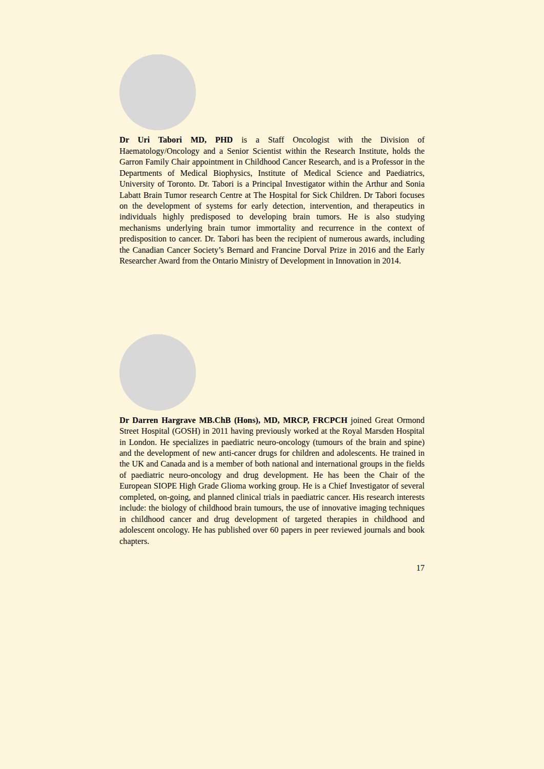Dr Uri Tabori MD, PHD is a Staff Oncologist with the Division of Haematology/Oncology and a Senior Scientist within the Research Institute, holds the Garron Family Chair appointment in Childhood Cancer Research, and is a Professor in the Departments of Medical Biophysics, Institute of Medical Science and Paediatrics, University of Toronto. Dr. Tabori is a Principal Investigator within the Arthur and Sonia Labatt Brain Tumor research Centre at The Hospital for Sick Children. Dr Tabori focuses on the development of systems for early detection, intervention, and therapeutics in individuals highly predisposed to developing brain tumors. He is also studying mechanisms underlying brain tumor immortality and recurrence in the context of predisposition to cancer. Dr. Tabori has been the recipient of numerous awards, including the Canadian Cancer Society’s Bernard and Francine Dorval Prize in 2016 and the Early Researcher Award from the Ontario Ministry of Development in Innovation in 2014.
Dr Darren Hargrave MB.ChB (Hons), MD, MRCP, FRCPCH joined Great Ormond Street Hospital (GOSH) in 2011 having previously worked at the Royal Marsden Hospital in London. He specializes in paediatric neuro-oncology (tumours of the brain and spine) and the development of new anti-cancer drugs for children and adolescents. He trained in the UK and Canada and is a member of both national and international groups in the fields of paediatric neuro-oncology and drug development. He has been the Chair of the European SIOPE High Grade Glioma working group. He is a Chief Investigator of several completed, on-going, and planned clinical trials in paediatric cancer. His research interests include: the biology of childhood brain tumours, the use of innovative imaging techniques in childhood cancer and drug development of targeted therapies in childhood and adolescent oncology. He has published over 60 papers in peer reviewed journals and book chapters.
17